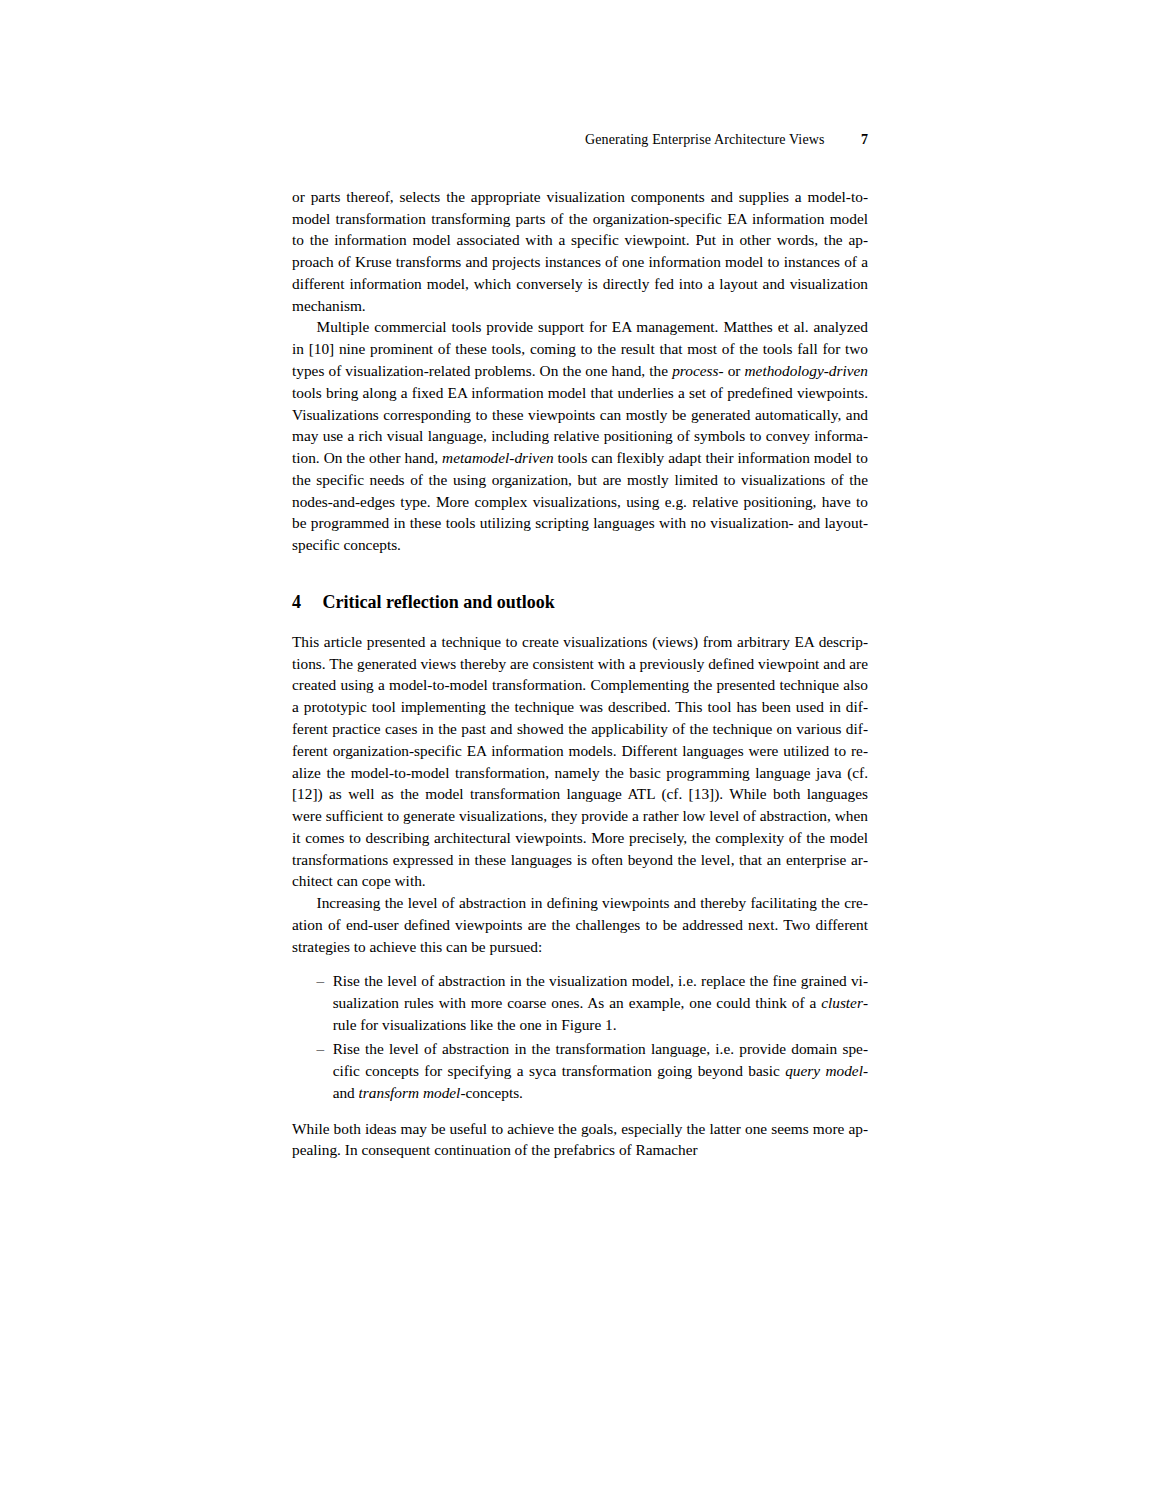Generating Enterprise Architecture Views 7
or parts thereof, selects the appropriate visualization components and supplies a model-to-model transformation transforming parts of the organization-specific EA information model to the information model associated with a specific viewpoint. Put in other words, the approach of Kruse transforms and projects instances of one information model to instances of a different information model, which conversely is directly fed into a layout and visualization mechanism.
Multiple commercial tools provide support for EA management. Matthes et al. analyzed in [10] nine prominent of these tools, coming to the result that most of the tools fall for two types of visualization-related problems. On the one hand, the process- or methodology-driven tools bring along a fixed EA information model that underlies a set of predefined viewpoints. Visualizations corresponding to these viewpoints can mostly be generated automatically, and may use a rich visual language, including relative positioning of symbols to convey information. On the other hand, metamodel-driven tools can flexibly adapt their information model to the specific needs of the using organization, but are mostly limited to visualizations of the nodes-and-edges type. More complex visualizations, using e.g. relative positioning, have to be programmed in these tools utilizing scripting languages with no visualization- and layout-specific concepts.
4 Critical reflection and outlook
This article presented a technique to create visualizations (views) from arbitrary EA descriptions. The generated views thereby are consistent with a previously defined viewpoint and are created using a model-to-model transformation. Complementing the presented technique also a prototypic tool implementing the technique was described. This tool has been used in different practice cases in the past and showed the applicability of the technique on various different organization-specific EA information models. Different languages were utilized to realize the model-to-model transformation, namely the basic programming language java (cf. [12]) as well as the model transformation language ATL (cf. [13]). While both languages were sufficient to generate visualizations, they provide a rather low level of abstraction, when it comes to describing architectural viewpoints. More precisely, the complexity of the model transformations expressed in these languages is often beyond the level, that an enterprise architect can cope with.
Increasing the level of abstraction in defining viewpoints and thereby facilitating the creation of end-user defined viewpoints are the challenges to be addressed next. Two different strategies to achieve this can be pursued:
Rise the level of abstraction in the visualization model, i.e. replace the fine grained visualization rules with more coarse ones. As an example, one could think of a cluster-rule for visualizations like the one in Figure 1.
Rise the level of abstraction in the transformation language, i.e. provide domain specific concepts for specifying a syca transformation going beyond basic query model- and transform model-concepts.
While both ideas may be useful to achieve the goals, especially the latter one seems more appealing. In consequent continuation of the prefabrics of Ramacher